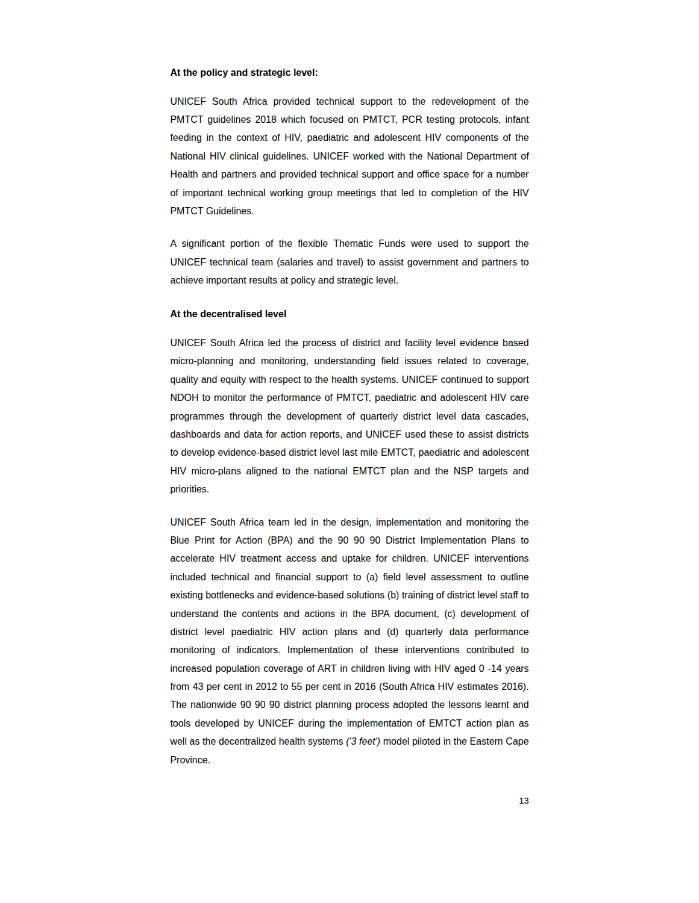At the policy and strategic level:
UNICEF South Africa provided technical support to the redevelopment of the PMTCT guidelines 2018 which focused on PMTCT, PCR testing protocols, infant feeding in the context of HIV, paediatric and adolescent HIV components of the National HIV clinical guidelines. UNICEF worked with the National Department of Health and partners and provided technical support and office space for a number of important technical working group meetings that led to completion of the HIV PMTCT Guidelines.
A significant portion of the flexible Thematic Funds were used to support the UNICEF technical team (salaries and travel) to assist government and partners to achieve important results at policy and strategic level.
At the decentralised level
UNICEF South Africa led the process of district and facility level evidence based micro-planning and monitoring, understanding field issues related to coverage, quality and equity with respect to the health systems. UNICEF continued to support NDOH to monitor the performance of PMTCT, paediatric and adolescent HIV care programmes through the development of quarterly district level data cascades, dashboards and data for action reports, and UNICEF used these to assist districts to develop evidence-based district level last mile EMTCT, paediatric and adolescent HIV micro-plans aligned to the national EMTCT plan and the NSP targets and priorities.
UNICEF South Africa team led in the design, implementation and monitoring the Blue Print for Action (BPA) and the 90 90 90 District Implementation Plans to accelerate HIV treatment access and uptake for children. UNICEF interventions included technical and financial support to (a) field level assessment to outline existing bottlenecks and evidence-based solutions (b) training of district level staff to understand the contents and actions in the BPA document, (c) development of district level paediatric HIV action plans and (d) quarterly data performance monitoring of indicators. Implementation of these interventions contributed to increased population coverage of ART in children living with HIV aged 0 -14 years from 43 per cent in 2012 to 55 per cent in 2016 (South Africa HIV estimates 2016). The nationwide 90 90 90 district planning process adopted the lessons learnt and tools developed by UNICEF during the implementation of EMTCT action plan as well as the decentralized health systems ('3 feet') model piloted in the Eastern Cape Province.
13